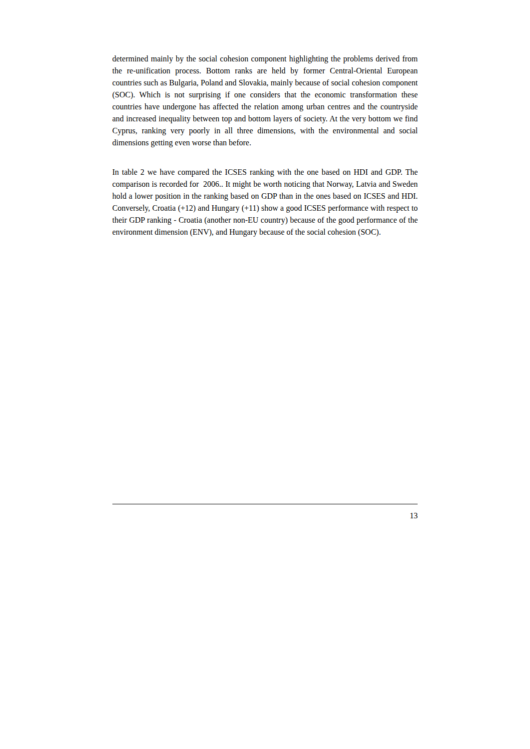determined mainly by the social cohesion component highlighting the problems derived from the re-unification process. Bottom ranks are held by former Central-Oriental European countries such as Bulgaria, Poland and Slovakia, mainly because of social cohesion component (SOC). Which is not surprising if one considers that the economic transformation these countries have undergone has affected the relation among urban centres and the countryside and increased inequality between top and bottom layers of society. At the very bottom we find Cyprus, ranking very poorly in all three dimensions, with the environmental and social dimensions getting even worse than before.
In table 2 we have compared the ICSES ranking with the one based on HDI and GDP. The comparison is recorded for 2006.. It might be worth noticing that Norway, Latvia and Sweden hold a lower position in the ranking based on GDP than in the ones based on ICSES and HDI. Conversely, Croatia (+12) and Hungary (+11) show a good ICSES performance with respect to their GDP ranking - Croatia (another non-EU country) because of the good performance of the environment dimension (ENV), and Hungary because of the social cohesion (SOC).
13